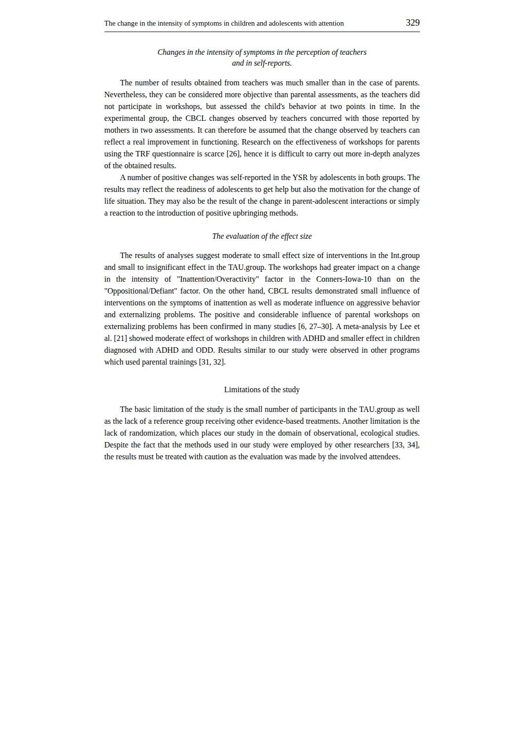The change in the intensity of symptoms in children and adolescents with attention 329
Changes in the intensity of symptoms in the perception of teachers
and in self-reports.
The number of results obtained from teachers was much smaller than in the case of parents. Nevertheless, they can be considered more objective than parental assessments, as the teachers did not participate in workshops, but assessed the child's behavior at two points in time. In the experimental group, the CBCL changes observed by teachers concurred with those reported by mothers in two assessments. It can therefore be assumed that the change observed by teachers can reflect a real improvement in functioning. Research on the effectiveness of workshops for parents using the TRF questionnaire is scarce [26], hence it is difficult to carry out more in-depth analyzes of the obtained results.
A number of positive changes was self-reported in the YSR by adolescents in both groups. The results may reflect the readiness of adolescents to get help but also the motivation for the change of life situation. They may also be the result of the change in parent-adolescent interactions or simply a reaction to the introduction of positive upbringing methods.
The evaluation of the effect size
The results of analyses suggest moderate to small effect size of interventions in the Int.group and small to insignificant effect in the TAU.group. The workshops had greater impact on a change in the intensity of "Inattention/Overactivity" factor in the Conners-Iowa-10 than on the "Oppositional/Defiant" factor. On the other hand, CBCL results demonstrated small influence of interventions on the symptoms of inattention as well as moderate influence on aggressive behavior and externalizing problems. The positive and considerable influence of parental workshops on externalizing problems has been confirmed in many studies [6, 27–30]. A meta-analysis by Lee et al. [21] showed moderate effect of workshops in children with ADHD and smaller effect in children diagnosed with ADHD and ODD. Results similar to our study were observed in other programs which used parental trainings [31, 32].
Limitations of the study
The basic limitation of the study is the small number of participants in the TAU.group as well as the lack of a reference group receiving other evidence-based treatments. Another limitation is the lack of randomization, which places our study in the domain of observational, ecological studies. Despite the fact that the methods used in our study were employed by other researchers [33, 34], the results must be treated with caution as the evaluation was made by the involved attendees.